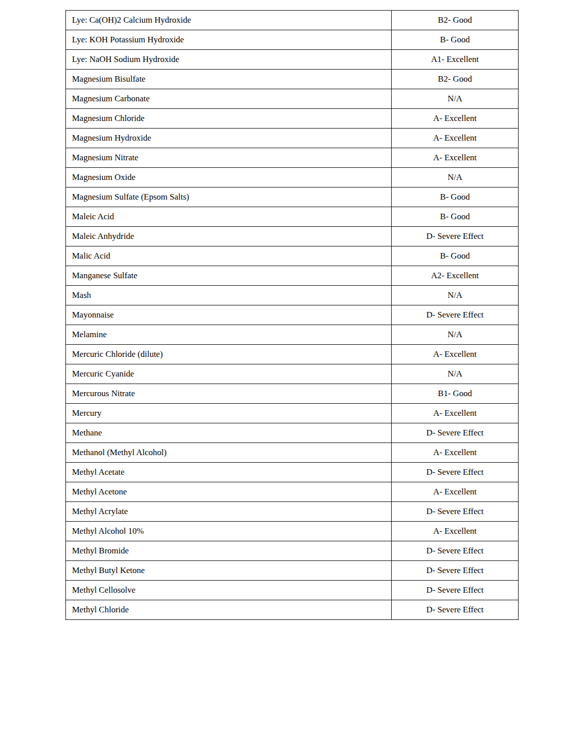| Lye: Ca(OH)2 Calcium Hydroxide | B2- Good |
| Lye: KOH Potassium Hydroxide | B- Good |
| Lye: NaOH Sodium Hydroxide | A1- Excellent |
| Magnesium Bisulfate | B2- Good |
| Magnesium Carbonate | N/A |
| Magnesium Chloride | A- Excellent |
| Magnesium Hydroxide | A- Excellent |
| Magnesium Nitrate | A- Excellent |
| Magnesium Oxide | N/A |
| Magnesium Sulfate (Epsom Salts) | B- Good |
| Maleic Acid | B- Good |
| Maleic Anhydride | D- Severe Effect |
| Malic Acid | B- Good |
| Manganese Sulfate | A2- Excellent |
| Mash | N/A |
| Mayonnaise | D- Severe Effect |
| Melamine | N/A |
| Mercuric Chloride (dilute) | A- Excellent |
| Mercuric Cyanide | N/A |
| Mercurous Nitrate | B1- Good |
| Mercury | A- Excellent |
| Methane | D- Severe Effect |
| Methanol (Methyl Alcohol) | A- Excellent |
| Methyl Acetate | D- Severe Effect |
| Methyl Acetone | A- Excellent |
| Methyl Acrylate | D- Severe Effect |
| Methyl Alcohol 10% | A- Excellent |
| Methyl Bromide | D- Severe Effect |
| Methyl Butyl Ketone | D- Severe Effect |
| Methyl Cellosolve | D- Severe Effect |
| Methyl Chloride | D- Severe Effect |